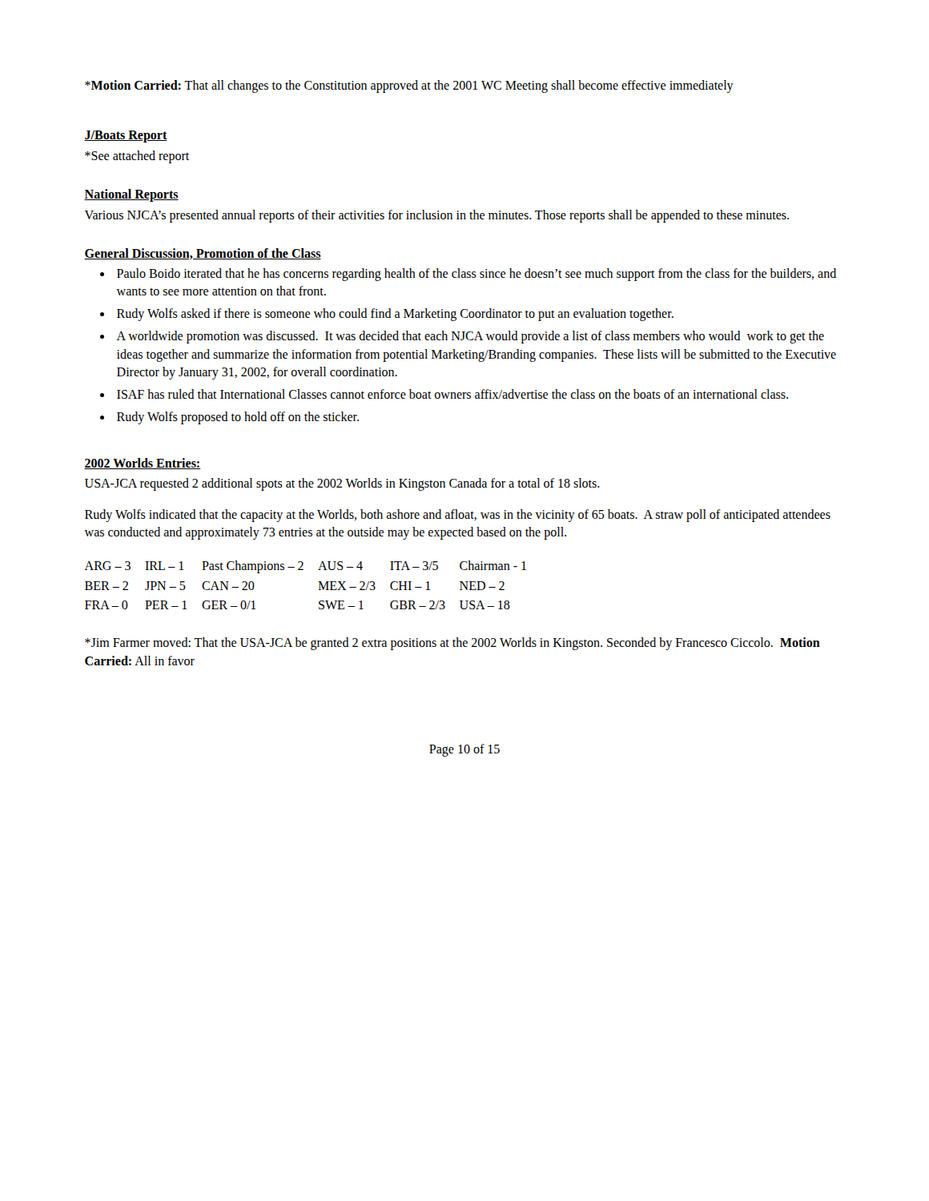*Motion Carried: That all changes to the Constitution approved at the 2001 WC Meeting shall become effective immediately
J/Boats Report
*See attached report
National Reports
Various NJCA’s presented annual reports of their activities for inclusion in the minutes. Those reports shall be appended to these minutes.
General Discussion, Promotion of the Class
Paulo Boido iterated that he has concerns regarding health of the class since he doesn’t see much support from the class for the builders, and wants to see more attention on that front.
Rudy Wolfs asked if there is someone who could find a Marketing Coordinator to put an evaluation together.
A worldwide promotion was discussed. It was decided that each NJCA would provide a list of class members who would work to get the ideas together and summarize the information from potential Marketing/Branding companies. These lists will be submitted to the Executive Director by January 31, 2002, for overall coordination.
ISAF has ruled that International Classes cannot enforce boat owners affix/advertise the class on the boats of an international class.
Rudy Wolfs proposed to hold off on the sticker.
2002 Worlds Entries:
USA-JCA requested 2 additional spots at the 2002 Worlds in Kingston Canada for a total of 18 slots.
Rudy Wolfs indicated that the capacity at the Worlds, both ashore and afloat, was in the vicinity of 65 boats. A straw poll of anticipated attendees was conducted and approximately 73 entries at the outside may be expected based on the poll.
| ARG – 3 | IRL – 1 | Past Champions – 2 | AUS – 4 | ITA – 3/5 | Chairman - 1 |
| BER – 2 | JPN – 5 | CAN – 20 | MEX – 2/3 | CHI – 1 | NED – 2 |
| FRA – 0 | PER – 1 | GER – 0/1 | SWE – 1 | GBR – 2/3 | USA – 18 |
*Jim Farmer moved: That the USA-JCA be granted 2 extra positions at the 2002 Worlds in Kingston. Seconded by Francesco Ciccolo. Motion Carried: All in favor
Page 10 of 15